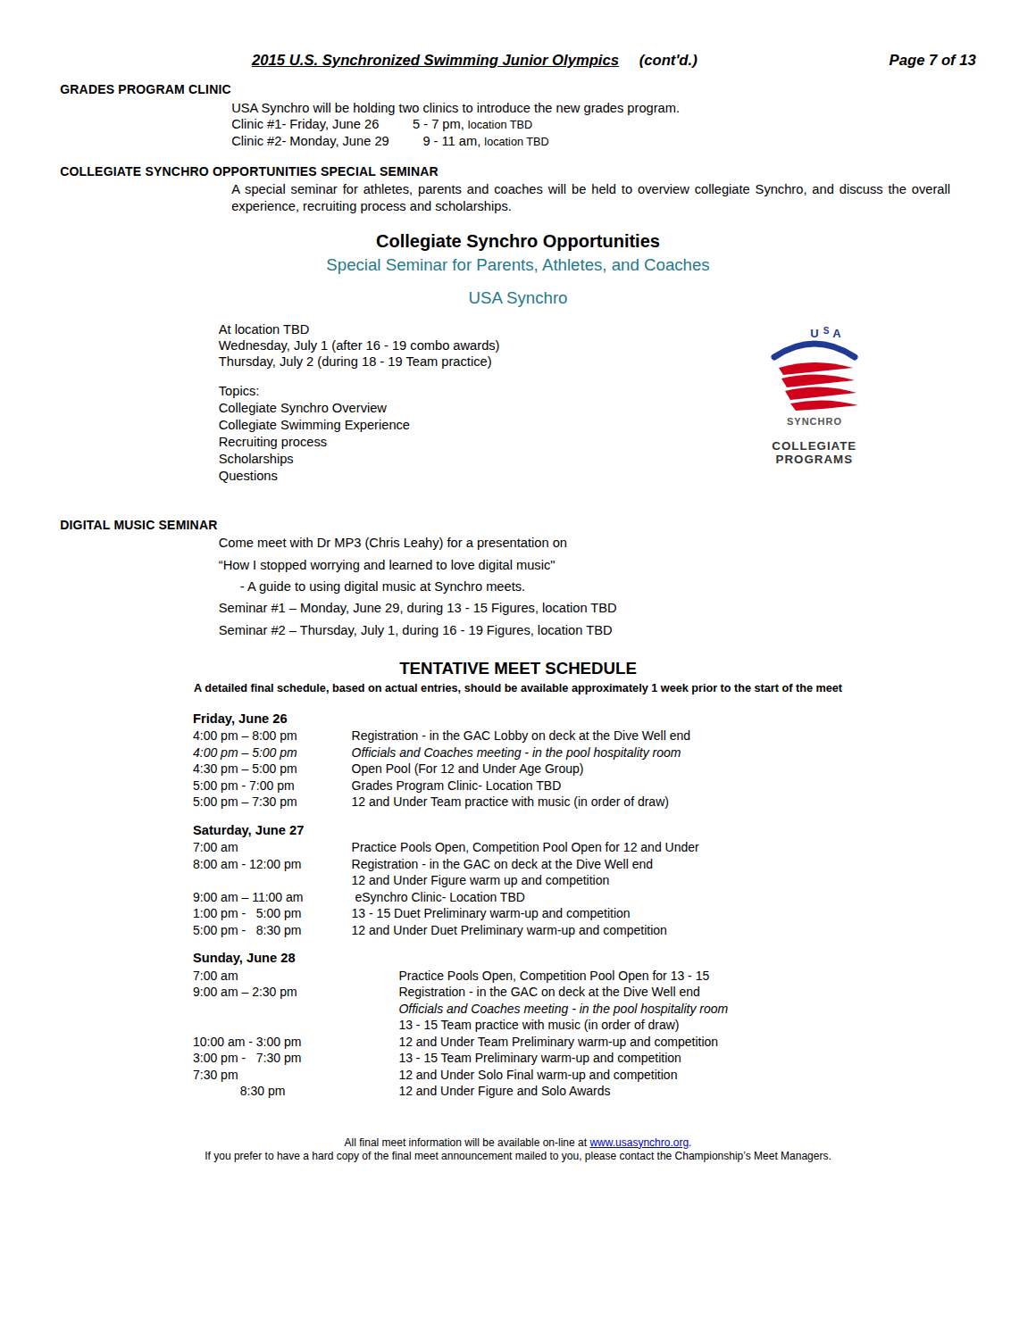Page 7 of 13 2015 U.S. Synchronized Swimming Junior Olympics (cont'd.)
GRADES PROGRAM CLINIC
USA Synchro will be holding two clinics to introduce the new grades program.
Clinic #1- Friday, June 26 5 - 7 pm, location TBD
Clinic #2- Monday, June 29 9 - 11 am, location TBD
COLLEGIATE SYNCHRO OPPORTUNITIES SPECIAL SEMINAR
A special seminar for athletes, parents and coaches will be held to overview collegiate Synchro, and discuss the overall experience, recruiting process and scholarships.
Collegiate Synchro Opportunities
Special Seminar for Parents, Athletes, and Coaches
USA Synchro
U S A SYNCHRO
COLLEGIATE
PROGRAMS
At location TBD
Wednesday, July 1 (after 16 - 19 combo awards)
Thursday, July 2 (during 18 - 19 Team practice)
Topics:
Collegiate Synchro Overview
Collegiate Swimming Experience
Recruiting process
Scholarships
Questions
DIGITAL MUSIC SEMINAR
Come meet with Dr MP3 (Chris Leahy) for a presentation on
“How I stopped worrying and learned to love digital music"
- A guide to using digital music at Synchro meets.
Seminar #1 – Monday, June 29, during 13 - 15 Figures, location TBD
Seminar #2 – Thursday, July 1, during 16 - 19 Figures, location TBD
TENTATIVE MEET SCHEDULE
A detailed final schedule, based on actual entries, should be available approximately 1 week prior to the start of the meet
Friday, June 26
| 4:00 pm – 8:00 pm | Registration - in the GAC Lobby on deck at the Dive Well end |
| 4:00 pm – 5:00 pm | Officials and Coaches meeting - in the pool hospitality room |
| 4:30 pm – 5:00 pm | Open Pool (For 12 and Under Age Group) |
| 5:00 pm - 7:00 pm | Grades Program Clinic- Location TBD |
| 5:00 pm – 7:30 pm | 12 and Under Team practice with music (in order of draw) |
Saturday, June 27
| 7:00 am | Practice Pools Open, Competition Pool Open for 12 and Under |
| 8:00 am - 12:00 pm | Registration - in the GAC on deck at the Dive Well end |
| | 12 and Under Figure warm up and competition |
| 9:00 am – 11:00 am | eSynchro Clinic- Location TBD |
| 1:00 pm - 5:00 pm | 13 - 15 Duet Preliminary warm-up and competition |
| 5:00 pm - 8:30 pm | 12 and Under Duet Preliminary warm-up and competition |
Sunday, June 28
| 7:00 am | Practice Pools Open, Competition Pool Open for 13 - 15 |
| 9:00 am – 2:30 pm | Registration - in the GAC on deck at the Dive Well end |
| | Officials and Coaches meeting - in the pool hospitality room |
| | 13 - 15 Team practice with music (in order of draw) |
| 10:00 am - 3:00 pm | 12 and Under Team Preliminary warm-up and competition |
| 3:00 pm - 7:30 pm | 13 - 15 Team Preliminary warm-up and competition |
| 7:30 pm | 12 and Under Solo Final warm-up and competition |
| 8:30 pm | 12 and Under Figure and Solo Awards |
All final meet information will be available on-line at www.usasynchro.org.
If you prefer to have a hard copy of the final meet announcement mailed to you, please contact the Championship’s Meet Managers.